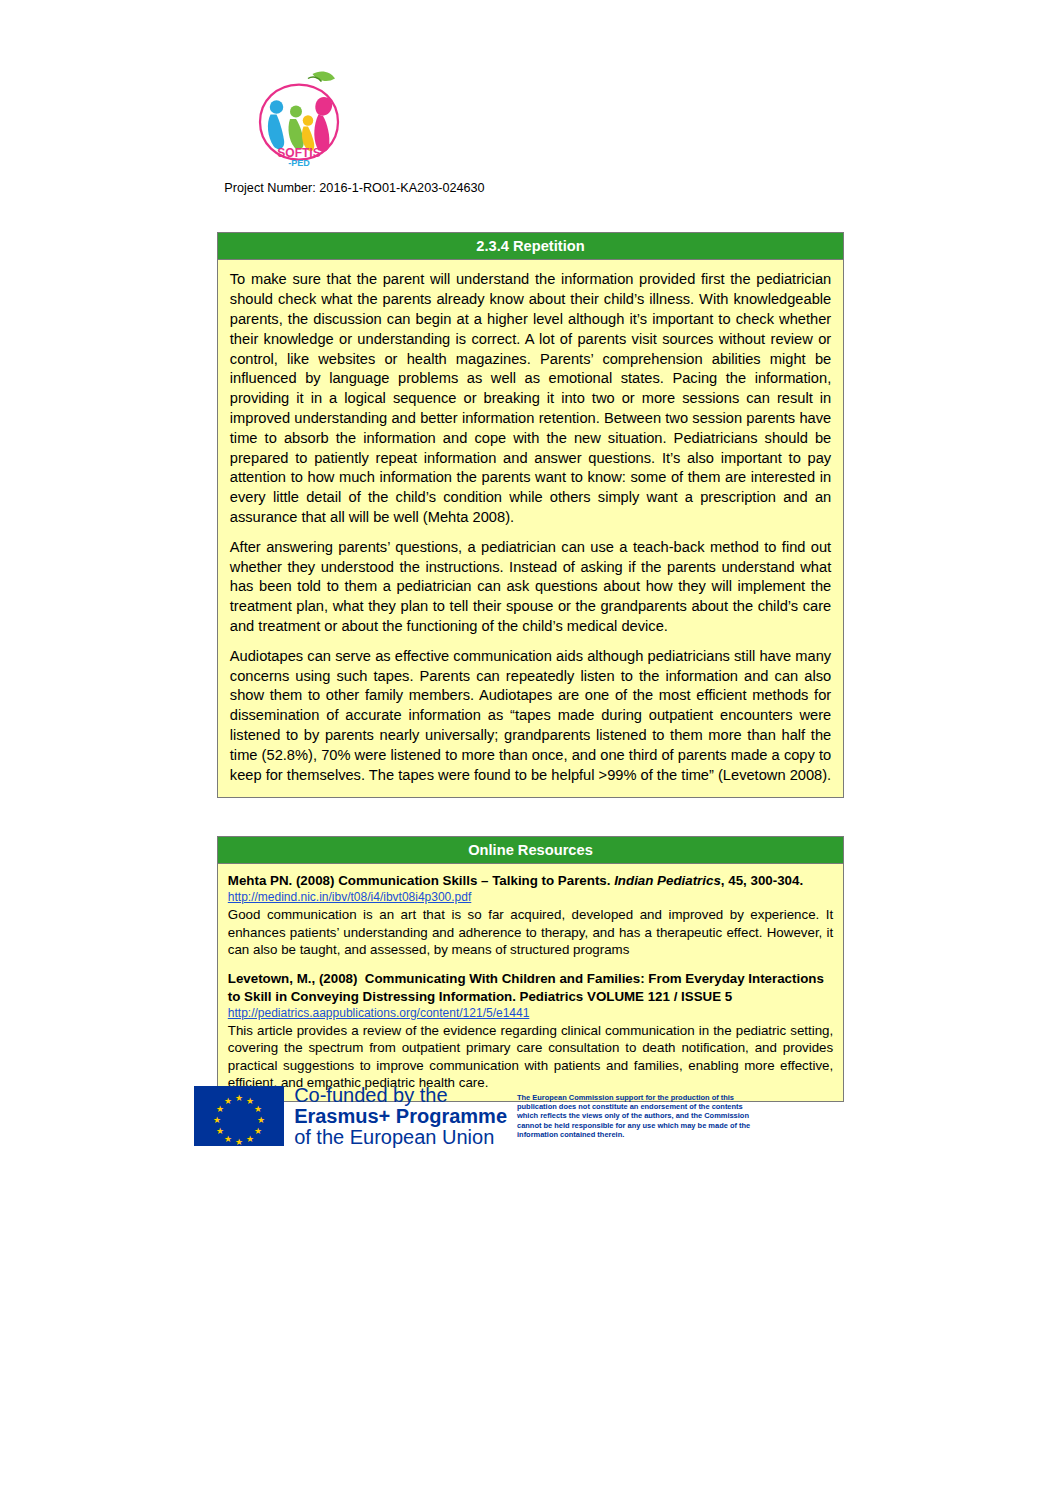SOFTIS -PED
Project Number: 2016-1-RO01-KA203-024630
2.3.4 Repetition
To make sure that the parent will understand the information provided first the pediatrician should check what the parents already know about their child’s illness. With knowledgeable parents, the discussion can begin at a higher level although it’s important to check whether their knowledge or understanding is correct. A lot of parents visit sources without review or control, like websites or health magazines. Parents’ comprehension abilities might be influenced by language problems as well as emotional states. Pacing the information, providing it in a logical sequence or breaking it into two or more sessions can result in improved understanding and better information retention. Between two session parents have time to absorb the information and cope with the new situation. Pediatricians should be prepared to patiently repeat information and answer questions. It’s also important to pay attention to how much information the parents want to know: some of them are interested in every little detail of the child’s condition while others simply want a prescription and an assurance that all will be well (Mehta 2008).
After answering parents’ questions, a pediatrician can use a teach-back method to find out whether they understood the instructions. Instead of asking if the parents understand what has been told to them a pediatrician can ask questions about how they will implement the treatment plan, what they plan to tell their spouse or the grandparents about the child’s care and treatment or about the functioning of the child’s medical device.
Audiotapes can serve as effective communication aids although pediatricians still have many concerns using such tapes. Parents can repeatedly listen to the information and can also show them to other family members. Audiotapes are one of the most efficient methods for dissemination of accurate information as “tapes made during outpatient encounters were listened to by parents nearly universally; grandparents listened to them more than half the time (52.8%), 70% were listened to more than once, and one third of parents made a copy to keep for themselves. The tapes were found to be helpful >99% of the time” (Levetown 2008).
Online Resources
Mehta PN. (2008) Communication Skills – Talking to Parents. Indian Pediatrics, 45, 300-304.
http://medind.nic.in/ibv/t08/i4/ibvt08i4p300.pdf
Good communication is an art that is so far acquired, developed and improved by experience. It enhances patients’ understanding and adherence to therapy, and has a therapeutic effect. However, it can also be taught, and assessed, by means of structured programs
Levetown, M., (2008) Communicating With Children and Families: From Everyday Interactions to Skill in Conveying Distressing Information. Pediatrics VOLUME 121 / ISSUE 5
http://pediatrics.aappublications.org/content/121/5/e1441
This article provides a review of the evidence regarding clinical communication in the pediatric setting, covering the spectrum from outpatient primary care consultation to death notification, and provides practical suggestions to improve communication with patients and families, enabling more effective, efficient, and empathic pediatric health care.
★ ★ ★ ★ ★ ★ ★ ★ ★ ★ ★ ★
Co-funded by the
Erasmus+ Programme
of the European Union
The European Commission support for the production of this publication does not constitute an endorsement of the contents which reflects the views only of the authors, and the Commission cannot be held responsible for any use which may be made of the information contained therein.